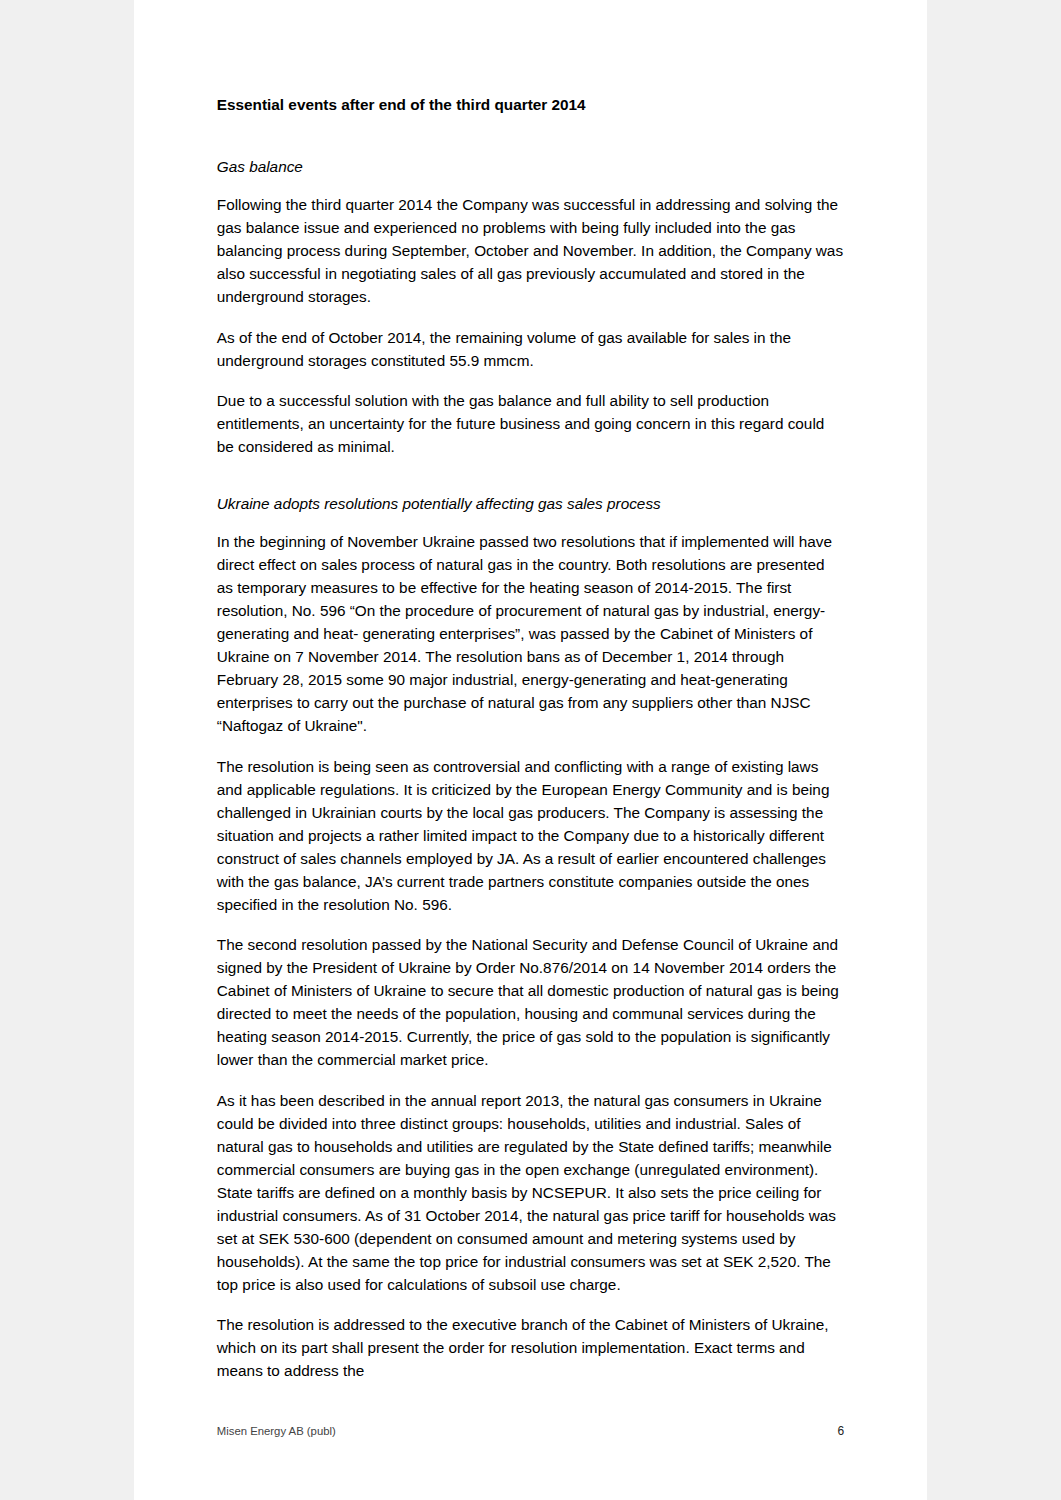Essential events after end of the third quarter 2014
Gas balance
Following the third quarter 2014 the Company was successful in addressing and solving the gas balance issue and experienced no problems with being fully included into the gas balancing process during September, October and November. In addition, the Company was also successful in negotiating sales of all gas previously accumulated and stored in the underground storages.
As of the end of October 2014, the remaining volume of gas available for sales in the underground storages constituted 55.9 mmcm.
Due to a successful solution with the gas balance and full ability to sell production entitlements, an uncertainty for the future business and going concern in this regard could be considered as minimal.
Ukraine adopts resolutions potentially affecting gas sales process
In the beginning of November Ukraine passed two resolutions that if implemented will have direct effect on sales process of natural gas in the country. Both resolutions are presented as temporary measures to be effective for the heating season of 2014-2015. The first resolution, No. 596 “On the procedure of procurement of natural gas by industrial, energy-generating and heat- generating enterprises”, was passed by the Cabinet of Ministers of Ukraine on 7 November 2014. The resolution bans as of December 1, 2014 through February 28, 2015 some 90 major industrial, energy-generating and heat-generating enterprises to carry out the purchase of natural gas from any suppliers other than NJSC “Naftogaz of Ukraine".
The resolution is being seen as controversial and conflicting with a range of existing laws and applicable regulations. It is criticized by the European Energy Community and is being challenged in Ukrainian courts by the local gas producers. The Company is assessing the situation and projects a rather limited impact to the Company due to a historically different construct of sales channels employed by JA. As a result of earlier encountered challenges with the gas balance, JA’s current trade partners constitute companies outside the ones specified in the resolution No. 596.
The second resolution passed by the National Security and Defense Council of Ukraine and signed by the President of Ukraine by Order No.876/2014 on 14 November 2014 orders the Cabinet of Ministers of Ukraine to secure that all domestic production of natural gas is being directed to meet the needs of the population, housing and communal services during the heating season 2014-2015. Currently, the price of gas sold to the population is significantly lower than the commercial market price.
As it has been described in the annual report 2013, the natural gas consumers in Ukraine could be divided into three distinct groups: households, utilities and industrial. Sales of natural gas to households and utilities are regulated by the State defined tariffs; meanwhile commercial consumers are buying gas in the open exchange (unregulated environment). State tariffs are defined on a monthly basis by NCSEPUR. It also sets the price ceiling for industrial consumers. As of 31 October 2014, the natural gas price tariff for households was set at SEK 530-600 (dependent on consumed amount and metering systems used by households). At the same the top price for industrial consumers was set at SEK 2,520. The top price is also used for calculations of subsoil use charge.
The resolution is addressed to the executive branch of the Cabinet of Ministers of Ukraine, which on its part shall present the order for resolution implementation. Exact terms and means to address the
Misen Energy AB (publ) 6